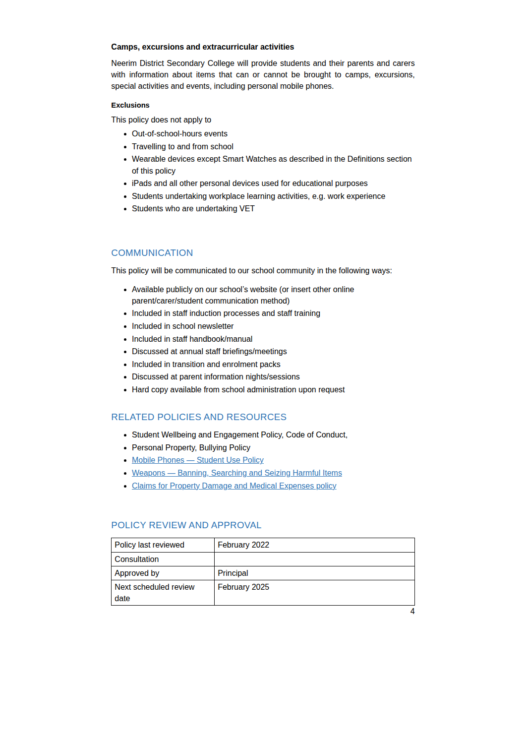Camps, excursions and extracurricular activities
Neerim District Secondary College will provide students and their parents and carers with information about items that can or cannot be brought to camps, excursions, special activities and events, including personal mobile phones.
Exclusions
This policy does not apply to
Out-of-school-hours events
Travelling to and from school
Wearable devices except Smart Watches as described in the Definitions section of this policy
iPads and all other personal devices used for educational purposes
Students undertaking workplace learning activities, e.g. work experience
Students who are undertaking VET
Communication
This policy will be communicated to our school community in the following ways:
Available publicly on our school’s website (or insert other online parent/carer/student communication method)
Included in staff induction processes and staff training
Included in school newsletter
Included in staff handbook/manual
Discussed at annual staff briefings/meetings
Included in transition and enrolment packs
Discussed at parent information nights/sessions
Hard copy available from school administration upon request
Related policies and resources
Student Wellbeing and Engagement Policy, Code of Conduct,
Personal Property, Bullying Policy
Mobile Phones — Student Use Policy
Weapons — Banning, Searching and Seizing Harmful Items
Claims for Property Damage and Medical Expenses policy
Policy review and approval
| Policy last reviewed | February 2022 |
| Consultation | |
| Approved by | Principal |
| Next scheduled review date | February 2025 |
4